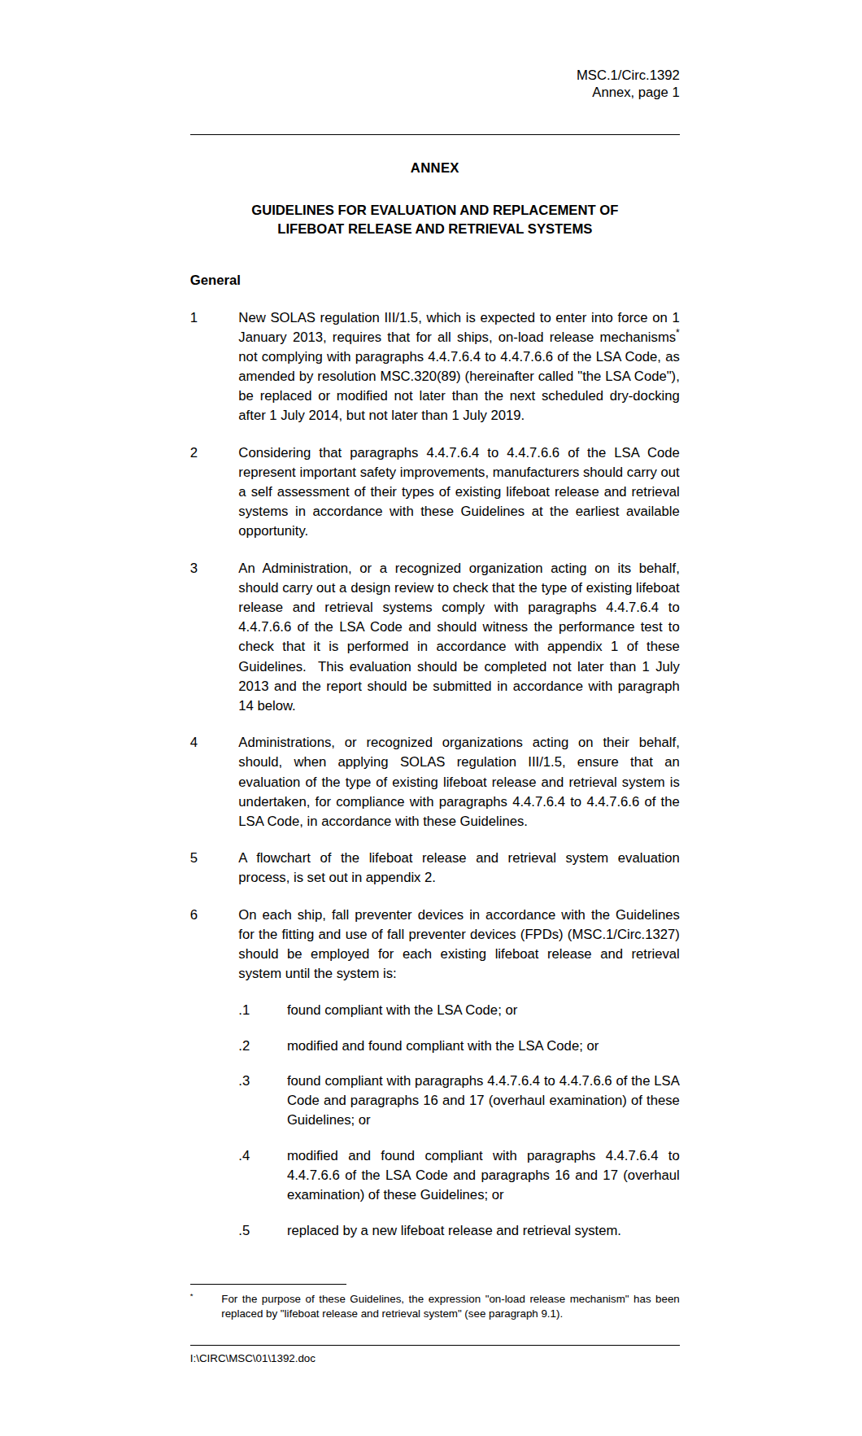MSC.1/Circ.1392 Annex, page 1
ANNEX
GUIDELINES FOR EVALUATION AND REPLACEMENT OF
LIFEBOAT RELEASE AND RETRIEVAL SYSTEMS
General
1 New SOLAS regulation III/1.5, which is expected to enter into force on 1 January 2013, requires that for all ships, on-load release mechanisms* not complying with paragraphs 4.4.7.6.4 to 4.4.7.6.6 of the LSA Code, as amended by resolution MSC.320(89) (hereinafter called "the LSA Code"), be replaced or modified not later than the next scheduled dry-docking after 1 July 2014, but not later than 1 July 2019.
2 Considering that paragraphs 4.4.7.6.4 to 4.4.7.6.6 of the LSA Code represent important safety improvements, manufacturers should carry out a self assessment of their types of existing lifeboat release and retrieval systems in accordance with these Guidelines at the earliest available opportunity.
3 An Administration, or a recognized organization acting on its behalf, should carry out a design review to check that the type of existing lifeboat release and retrieval systems comply with paragraphs 4.4.7.6.4 to 4.4.7.6.6 of the LSA Code and should witness the performance test to check that it is performed in accordance with appendix 1 of these Guidelines. This evaluation should be completed not later than 1 July 2013 and the report should be submitted in accordance with paragraph 14 below.
4 Administrations, or recognized organizations acting on their behalf, should, when applying SOLAS regulation III/1.5, ensure that an evaluation of the type of existing lifeboat release and retrieval system is undertaken, for compliance with paragraphs 4.4.7.6.4 to 4.4.7.6.6 of the LSA Code, in accordance with these Guidelines.
5 A flowchart of the lifeboat release and retrieval system evaluation process, is set out in appendix 2.
6 On each ship, fall preventer devices in accordance with the Guidelines for the fitting and use of fall preventer devices (FPDs) (MSC.1/Circ.1327) should be employed for each existing lifeboat release and retrieval system until the system is:
.1 found compliant with the LSA Code; or
.2 modified and found compliant with the LSA Code; or
.3 found compliant with paragraphs 4.4.7.6.4 to 4.4.7.6.6 of the LSA Code and paragraphs 16 and 17 (overhaul examination) of these Guidelines; or
.4 modified and found compliant with paragraphs 4.4.7.6.4 to 4.4.7.6.6 of the LSA Code and paragraphs 16 and 17 (overhaul examination) of these Guidelines; or
.5 replaced by a new lifeboat release and retrieval system.
* For the purpose of these Guidelines, the expression "on-load release mechanism" has been replaced by "lifeboat release and retrieval system" (see paragraph 9.1).
I:\CIRC\MSC\01\1392.doc